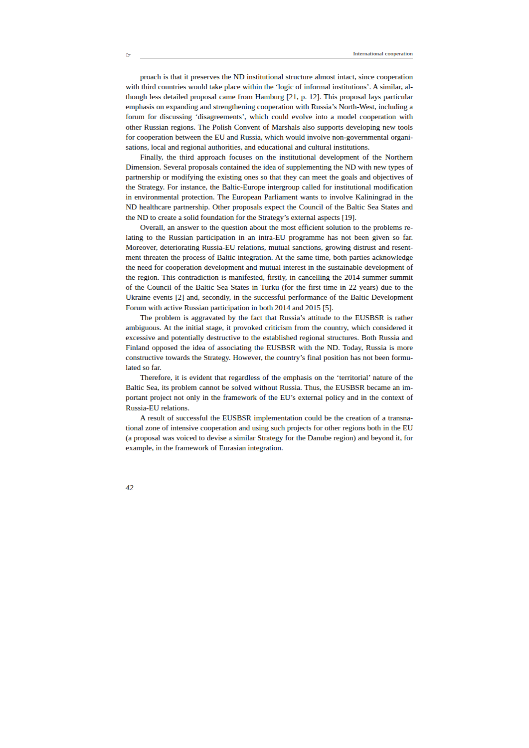☞
International cooperation
proach is that it preserves the ND institutional structure almost intact, since cooperation with third countries would take place within the ‘logic of informal institutions’. A similar, although less detailed proposal came from Hamburg [21, p. 12]. This proposal lays particular emphasis on expanding and strengthening cooperation with Russia’s North-West, including a forum for discussing ‘disagreements’, which could evolve into a model cooperation with other Russian regions. The Polish Convent of Marshals also supports developing new tools for cooperation between the EU and Russia, which would involve non-governmental organisations, local and regional authorities, and educational and cultural institutions.
Finally, the third approach focuses on the institutional development of the Northern Dimension. Several proposals contained the idea of supplementing the ND with new types of partnership or modifying the existing ones so that they can meet the goals and objectives of the Strategy. For instance, the Baltic-Europe intergroup called for institutional modification in environmental protection. The European Parliament wants to involve Kaliningrad in the ND healthcare partnership. Other proposals expect the Council of the Baltic Sea States and the ND to create a solid foundation for the Strategy’s external aspects [19].
Overall, an answer to the question about the most efficient solution to the problems relating to the Russian participation in an intra-EU programme has not been given so far. Moreover, deteriorating Russia-EU relations, mutual sanctions, growing distrust and resentment threaten the process of Baltic integration. At the same time, both parties acknowledge the need for cooperation development and mutual interest in the sustainable development of the region. This contradiction is manifested, firstly, in cancelling the 2014 summer summit of the Council of the Baltic Sea States in Turku (for the first time in 22 years) due to the Ukraine events [2] and, secondly, in the successful performance of the Baltic Development Forum with active Russian participation in both 2014 and 2015 [5].
The problem is aggravated by the fact that Russia’s attitude to the EUSBSR is rather ambiguous. At the initial stage, it provoked criticism from the country, which considered it excessive and potentially destructive to the established regional structures. Both Russia and Finland opposed the idea of associating the EUSBSR with the ND. Today, Russia is more constructive towards the Strategy. However, the country’s final position has not been formulated so far.
Therefore, it is evident that regardless of the emphasis on the ‘territorial’ nature of the Baltic Sea, its problem cannot be solved without Russia. Thus, the EUSBSR became an important project not only in the framework of the EU’s external policy and in the context of Russia-EU relations.
A result of successful the EUSBSR implementation could be the creation of a transnational zone of intensive cooperation and using such projects for other regions both in the EU (a proposal was voiced to devise a similar Strategy for the Danube region) and beyond it, for example, in the framework of Eurasian integration.
42